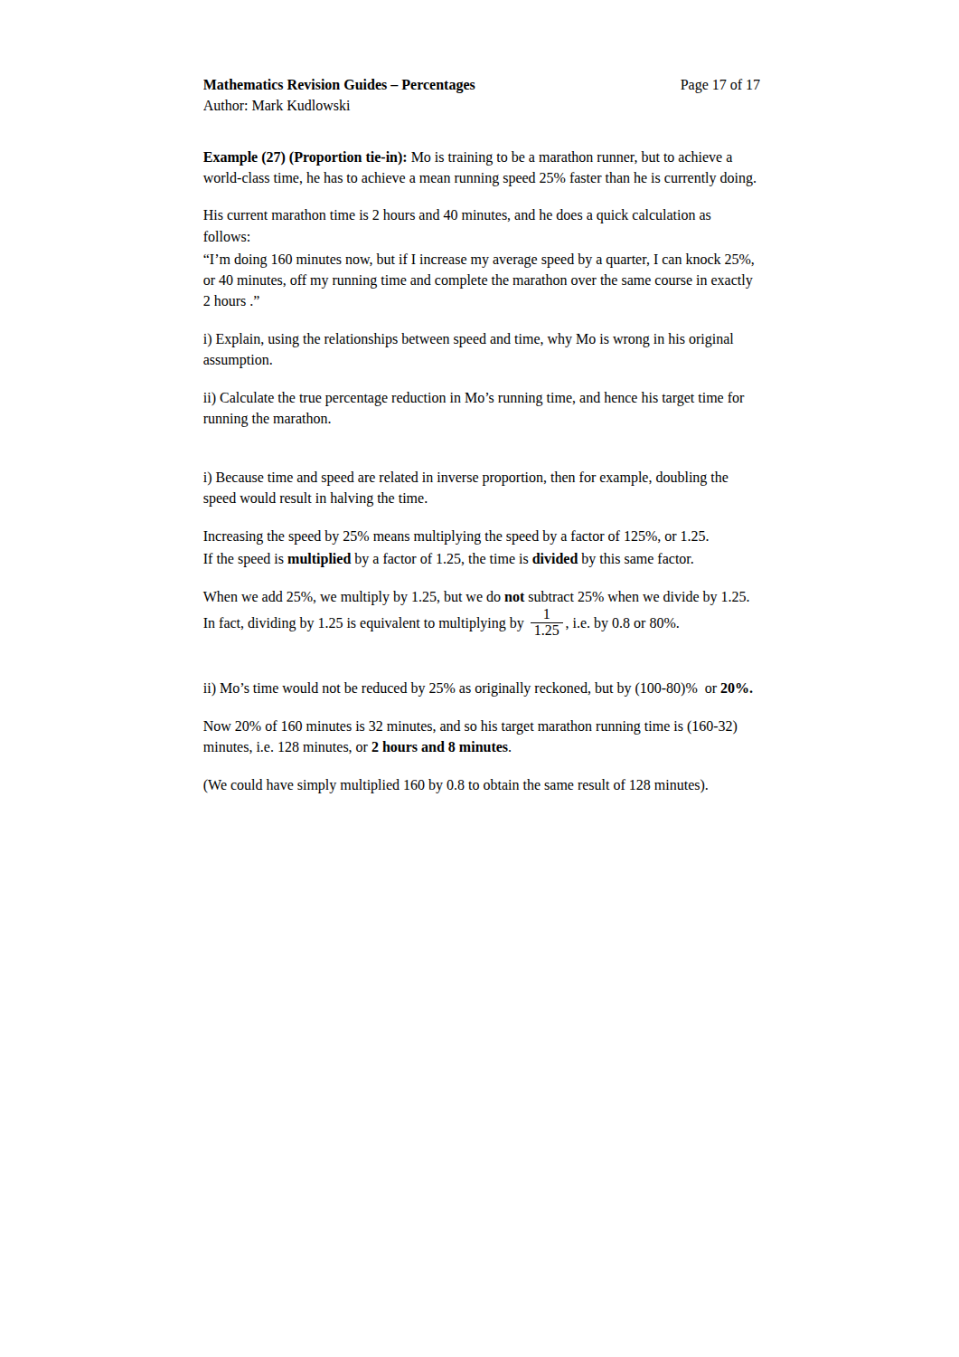Mathematics Revision Guides – Percentages
Author: Mark Kudlowski
Page 17 of 17
Example (27) (Proportion tie-in): Mo is training to be a marathon runner, but to achieve a world-class time, he has to achieve a mean running speed 25% faster than he is currently doing.
His current marathon time is 2 hours and 40 minutes, and he does a quick calculation as follows:
“I’m doing 160 minutes now, but if I increase my average speed by a quarter, I can knock 25%, or 40 minutes, off my running time and complete the marathon over the same course in exactly 2 hours .”
i) Explain, using the relationships between speed and time, why Mo is wrong in his original assumption.
ii) Calculate the true percentage reduction in Mo’s running time, and hence his target time for running the marathon.
i) Because time and speed are related in inverse proportion, then for example, doubling the speed would result in halving the time.
Increasing the speed by 25% means multiplying the speed by a factor of 125%, or 1.25.
If the speed is multiplied by a factor of 1.25, the time is divided by this same factor.
When we add 25%, we multiply by 1.25, but we do not subtract 25% when we divide by 1.25.
In fact, dividing by 1.25 is equivalent to multiplying by 11.25, i.e. by 0.8 or 80%.
ii) Mo’s time would not be reduced by 25% as originally reckoned, but by (100-80)% or 20%.
Now 20% of 160 minutes is 32 minutes, and so his target marathon running time is (160-32) minutes, i.e. 128 minutes, or 2 hours and 8 minutes.
(We could have simply multiplied 160 by 0.8 to obtain the same result of 128 minutes).